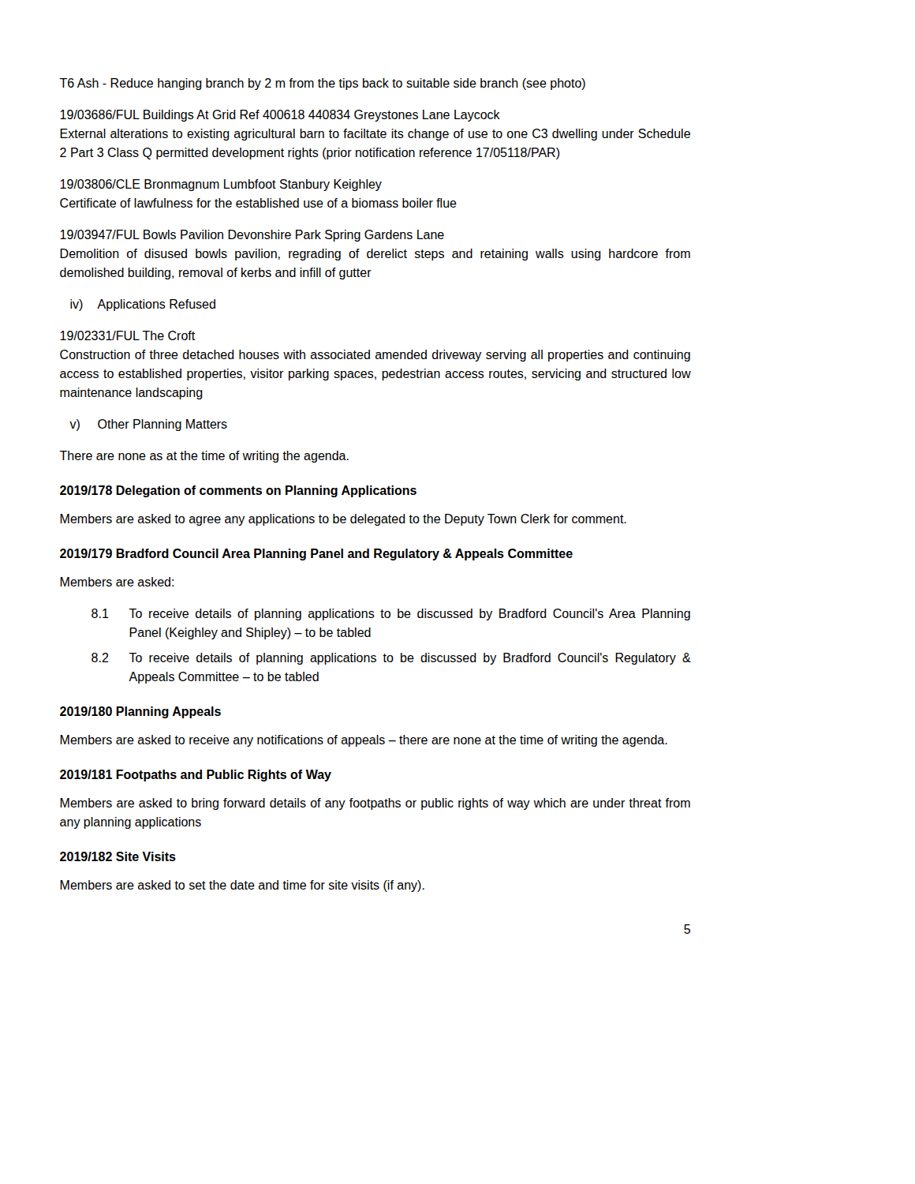T6 Ash - Reduce hanging branch by 2 m from the tips back to suitable side branch (see photo)
19/03686/FUL Buildings At Grid Ref 400618 440834 Greystones Lane Laycock
External alterations to existing agricultural barn to faciltate its change of use to one C3 dwelling under Schedule 2 Part 3 Class Q permitted development rights (prior notification reference 17/05118/PAR)
19/03806/CLE Bronmagnum Lumbfoot Stanbury Keighley
Certificate of lawfulness for the established use of a biomass boiler flue
19/03947/FUL Bowls Pavilion Devonshire Park Spring Gardens Lane
Demolition of disused bowls pavilion, regrading of derelict steps and retaining walls using hardcore from demolished building, removal of kerbs and infill of gutter
iv) Applications Refused
19/02331/FUL The Croft
Construction of three detached houses with associated amended driveway serving all properties and continuing access to established properties, visitor parking spaces, pedestrian access routes, servicing and structured low maintenance landscaping
v) Other Planning Matters
There are none as at the time of writing the agenda.
2019/178 Delegation of comments on Planning Applications
Members are asked to agree any applications to be delegated to the Deputy Town Clerk for comment.
2019/179 Bradford Council Area Planning Panel and Regulatory & Appeals Committee
Members are asked:
8.1 To receive details of planning applications to be discussed by Bradford Council's Area Planning Panel (Keighley and Shipley) – to be tabled
8.2 To receive details of planning applications to be discussed by Bradford Council's Regulatory & Appeals Committee – to be tabled
2019/180 Planning Appeals
Members are asked to receive any notifications of appeals – there are none at the time of writing the agenda.
2019/181 Footpaths and Public Rights of Way
Members are asked to bring forward details of any footpaths or public rights of way which are under threat from any planning applications
2019/182 Site Visits
Members are asked to set the date and time for site visits (if any).
5